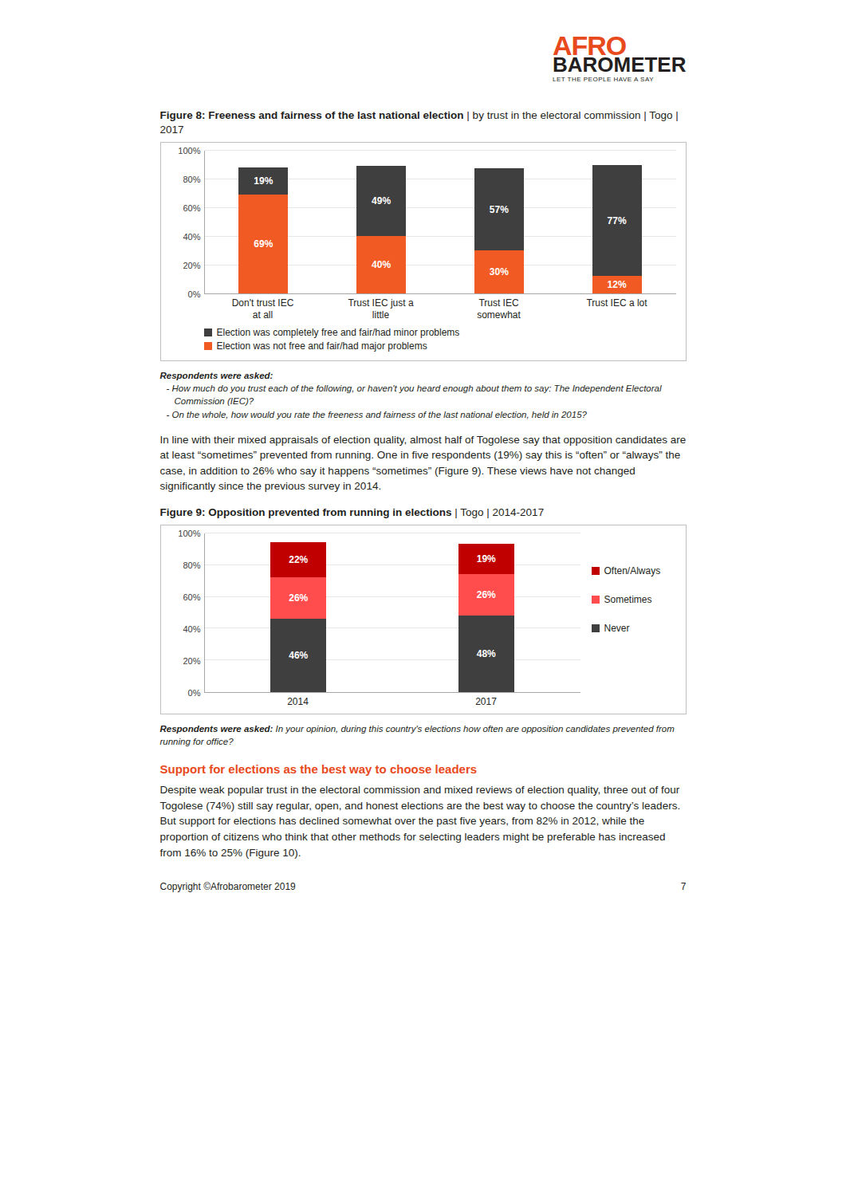AFRO BAROMETER LET THE PEOPLE HAVE A SAY
Figure 8: Freeness and fairness of the last national election | by trust in the electoral commission | Togo | 2017
100% 80% 60% 40% 20% 0%
19%
69%
49%
40%
57%
30%
77%
12%
Don't trust IEC at all
Trust IEC just a little
Trust IEC somewhat
Trust IEC a lot
Election was completely free and fair/had minor problems
Election was not free and fair/had major problems
Respondents were asked: - How much do you trust each of the following, or haven't you heard enough about them to say: The Independent Electoral Commission (IEC)? - On the whole, how would you rate the freeness and fairness of the last national election, held in 2015?
In line with their mixed appraisals of election quality, almost half of Togolese say that opposition candidates are at least “sometimes” prevented from running. One in five respondents (19%) say this is “often” or “always” the case, in addition to 26% who say it happens “sometimes” (Figure 9). These views have not changed significantly since the previous survey in 2014.
Figure 9: Opposition prevented from running in elections | Togo | 2014-2017
100% 80% 60% 40% 20% 0%
22%
26%
46%
19%
26%
48%
Often/Always
Sometimes
Never
2014
2017
Respondents were asked: In your opinion, during this country's elections how often are opposition candidates prevented from running for office?
Support for elections as the best way to choose leaders
Despite weak popular trust in the electoral commission and mixed reviews of election quality, three out of four Togolese (74%) still say regular, open, and honest elections are the best way to choose the country’s leaders. But support for elections has declined somewhat over the past five years, from 82% in 2012, while the proportion of citizens who think that other methods for selecting leaders might be preferable has increased from 16% to 25% (Figure 10).
Copyright ©Afrobarometer 2019
7